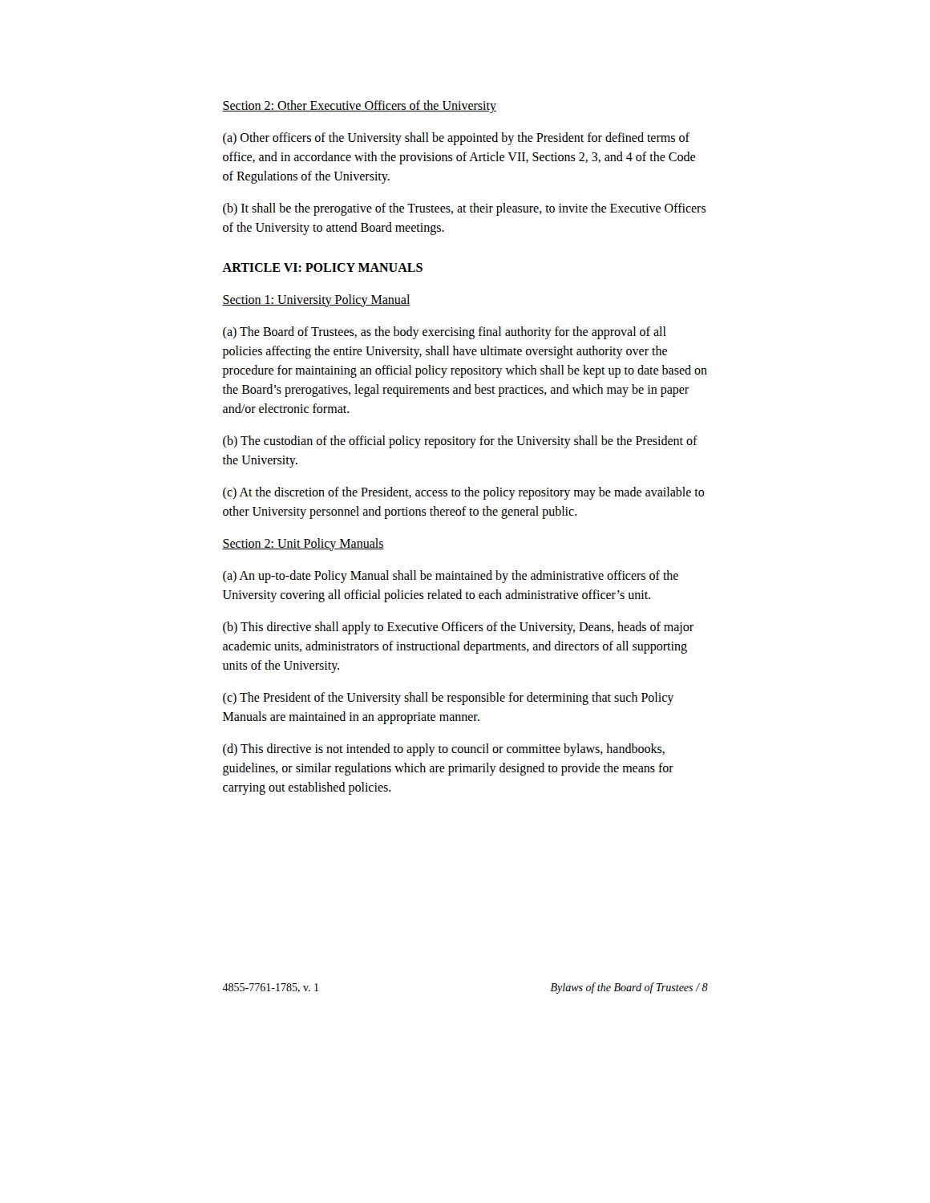Section 2: Other Executive Officers of the University
(a) Other officers of the University shall be appointed by the President for defined terms of office, and in accordance with the provisions of Article VII, Sections 2, 3, and 4 of the Code of Regulations of the University.
(b) It shall be the prerogative of the Trustees, at their pleasure, to invite the Executive Officers of the University to attend Board meetings.
Article VI: Policy Manuals
Section 1: University Policy Manual
(a) The Board of Trustees, as the body exercising final authority for the approval of all policies affecting the entire University, shall have ultimate oversight authority over the procedure for maintaining an official policy repository which shall be kept up to date based on the Board’s prerogatives, legal requirements and best practices, and which may be in paper and/or electronic format.
(b) The custodian of the official policy repository for the University shall be the President of the University.
(c) At the discretion of the President, access to the policy repository may be made available to other University personnel and portions thereof to the general public.
Section 2: Unit Policy Manuals
(a) An up-to-date Policy Manual shall be maintained by the administrative officers of the University covering all official policies related to each administrative officer’s unit.
(b) This directive shall apply to Executive Officers of the University, Deans, heads of major academic units, administrators of instructional departments, and directors of all supporting units of the University.
(c) The President of the University shall be responsible for determining that such Policy Manuals are maintained in an appropriate manner.
(d) This directive is not intended to apply to council or committee bylaws, handbooks, guidelines, or similar regulations which are primarily designed to provide the means for carrying out established policies.
4855-7761-1785, v. 1 Bylaws of the Board of Trustees / 8